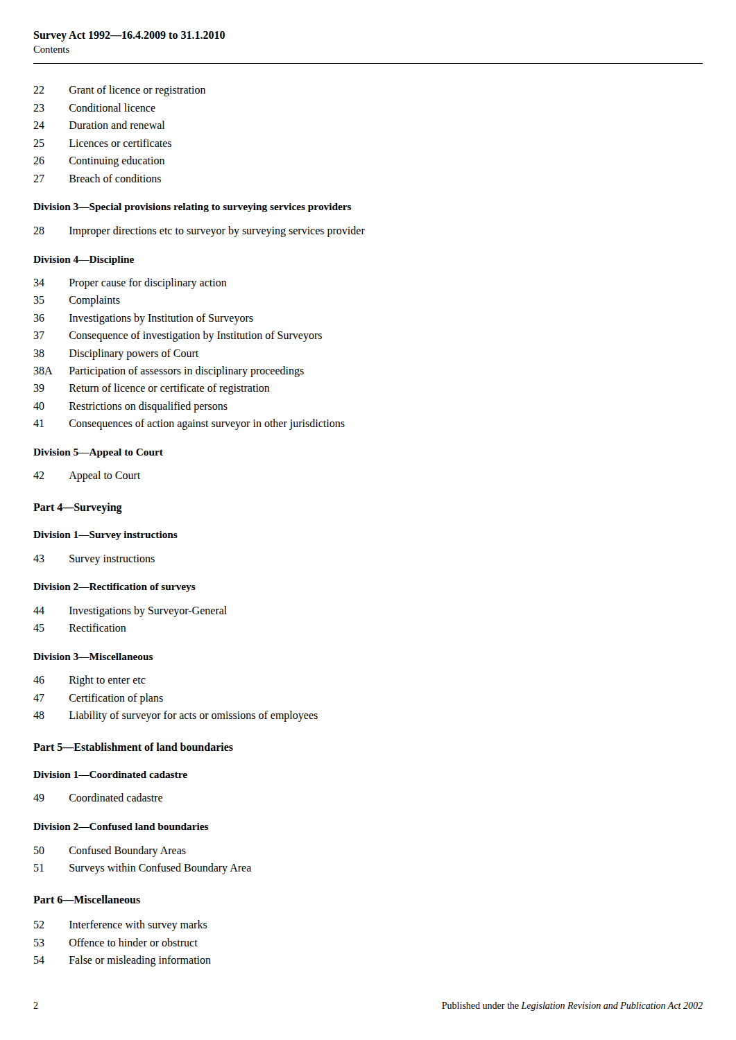Survey Act 1992—16.4.2009 to 31.1.2010
Contents
| 22 | Grant of licence or registration |
| 23 | Conditional licence |
| 24 | Duration and renewal |
| 25 | Licences or certificates |
| 26 | Continuing education |
| 27 | Breach of conditions |
Division 3—Special provisions relating to surveying services providers
| 28 | Improper directions etc to surveyor by surveying services provider |
Division 4—Discipline
| 34 | Proper cause for disciplinary action |
| 35 | Complaints |
| 36 | Investigations by Institution of Surveyors |
| 37 | Consequence of investigation by Institution of Surveyors |
| 38 | Disciplinary powers of Court |
| 38A | Participation of assessors in disciplinary proceedings |
| 39 | Return of licence or certificate of registration |
| 40 | Restrictions on disqualified persons |
| 41 | Consequences of action against surveyor in other jurisdictions |
Division 5—Appeal to Court
| 42 | Appeal to Court |
Part 4—Surveying
Division 1—Survey instructions
| 43 | Survey instructions |
Division 2—Rectification of surveys
| 44 | Investigations by Surveyor-General |
| 45 | Rectification |
Division 3—Miscellaneous
| 46 | Right to enter etc |
| 47 | Certification of plans |
| 48 | Liability of surveyor for acts or omissions of employees |
Part 5—Establishment of land boundaries
Division 1—Coordinated cadastre
| 49 | Coordinated cadastre |
Division 2—Confused land boundaries
| 50 | Confused Boundary Areas |
| 51 | Surveys within Confused Boundary Area |
Part 6—Miscellaneous
| 52 | Interference with survey marks |
| 53 | Offence to hinder or obstruct |
| 54 | False or misleading information |
2
Published under the Legislation Revision and Publication Act 2002